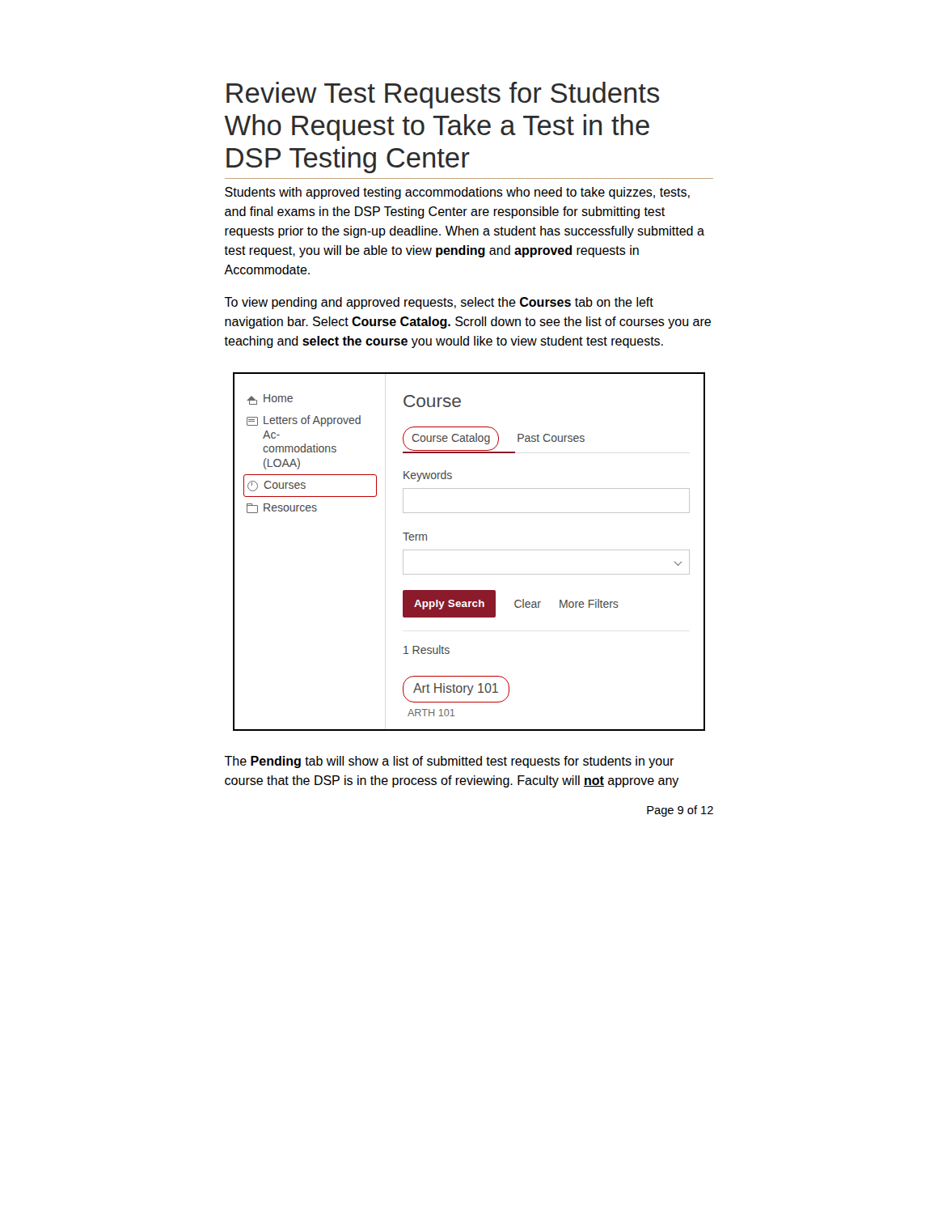Review Test Requests for Students Who Request to Take a Test in the DSP Testing Center
Students with approved testing accommodations who need to take quizzes, tests, and final exams in the DSP Testing Center are responsible for submitting test requests prior to the sign-up deadline. When a student has successfully submitted a test request, you will be able to view pending and approved requests in Accommodate.
To view pending and approved requests, select the Courses tab on the left navigation bar. Select Course Catalog. Scroll down to see the list of courses you are teaching and select the course you would like to view student test requests.
Home
Letters of Approved Ac-
commodations (LOAA)
Courses
Resources
Course
Course Catalog Past Courses
Keywords
Term
Apply Search Clear More Filters
1 Results
Art History 101
ARTH 101
The Pending tab will show a list of submitted test requests for students in your course that the DSP is in the process of reviewing. Faculty will not approve any
Page 9 of 12